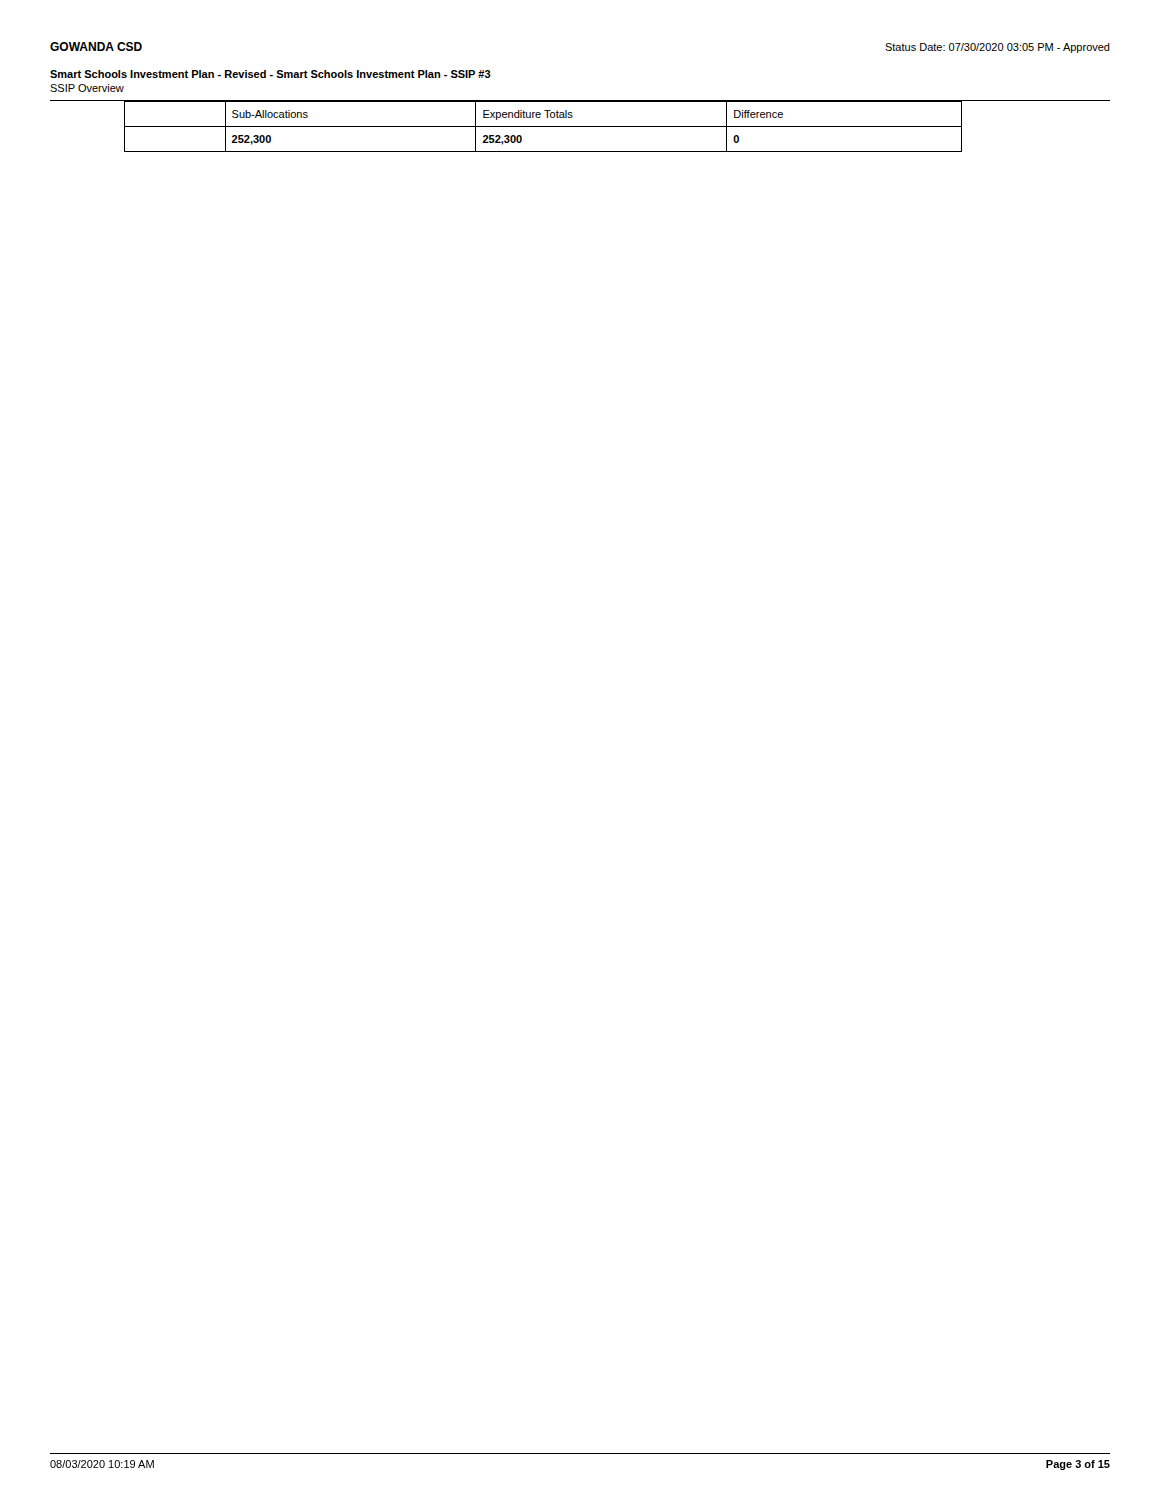GOWANDA CSD Status Date: 07/30/2020 03:05 PM - Approved
Smart Schools Investment Plan - Revised - Smart Schools Investment Plan - SSIP #3
SSIP Overview
| | Sub-Allocations | Expenditure Totals | Difference |
| | 252,300 | 252,300 | 0 |
08/03/2020 10:19 AM Page 3 of 15